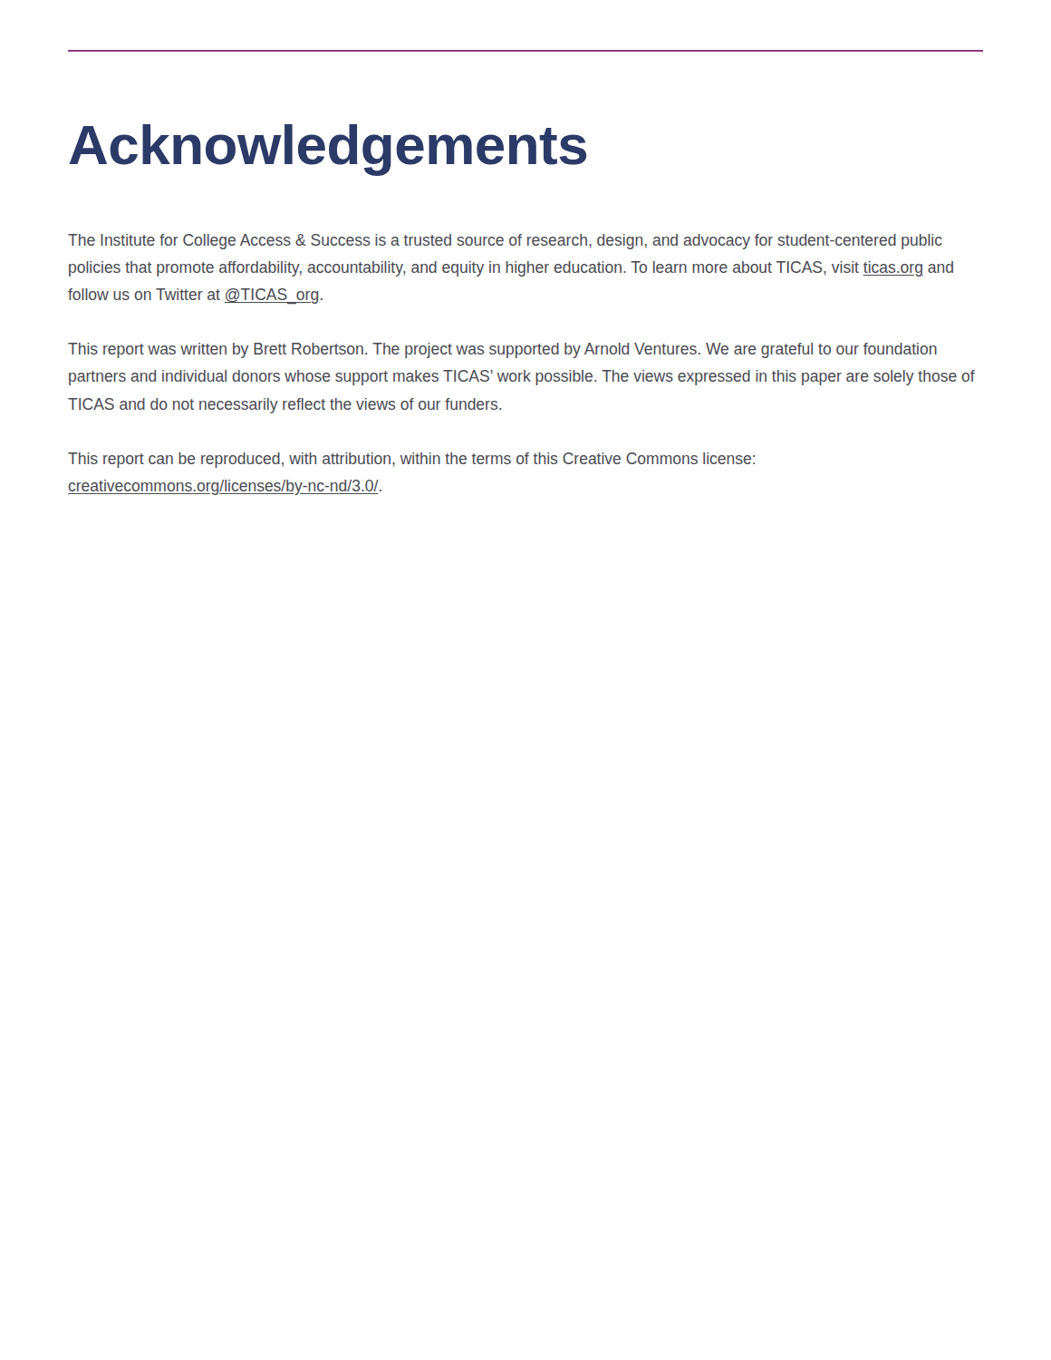Acknowledgements
The Institute for College Access & Success is a trusted source of research, design, and advocacy for student-centered public policies that promote affordability, accountability, and equity in higher education. To learn more about TICAS, visit ticas.org and follow us on Twitter at @TICAS_org.
This report was written by Brett Robertson. The project was supported by Arnold Ventures. We are grateful to our foundation partners and individual donors whose support makes TICAS’ work possible. The views expressed in this paper are solely those of TICAS and do not necessarily reflect the views of our funders.
This report can be reproduced, with attribution, within the terms of this Creative Commons license: creativecommons.org/licenses/by-nc-nd/3.0/.